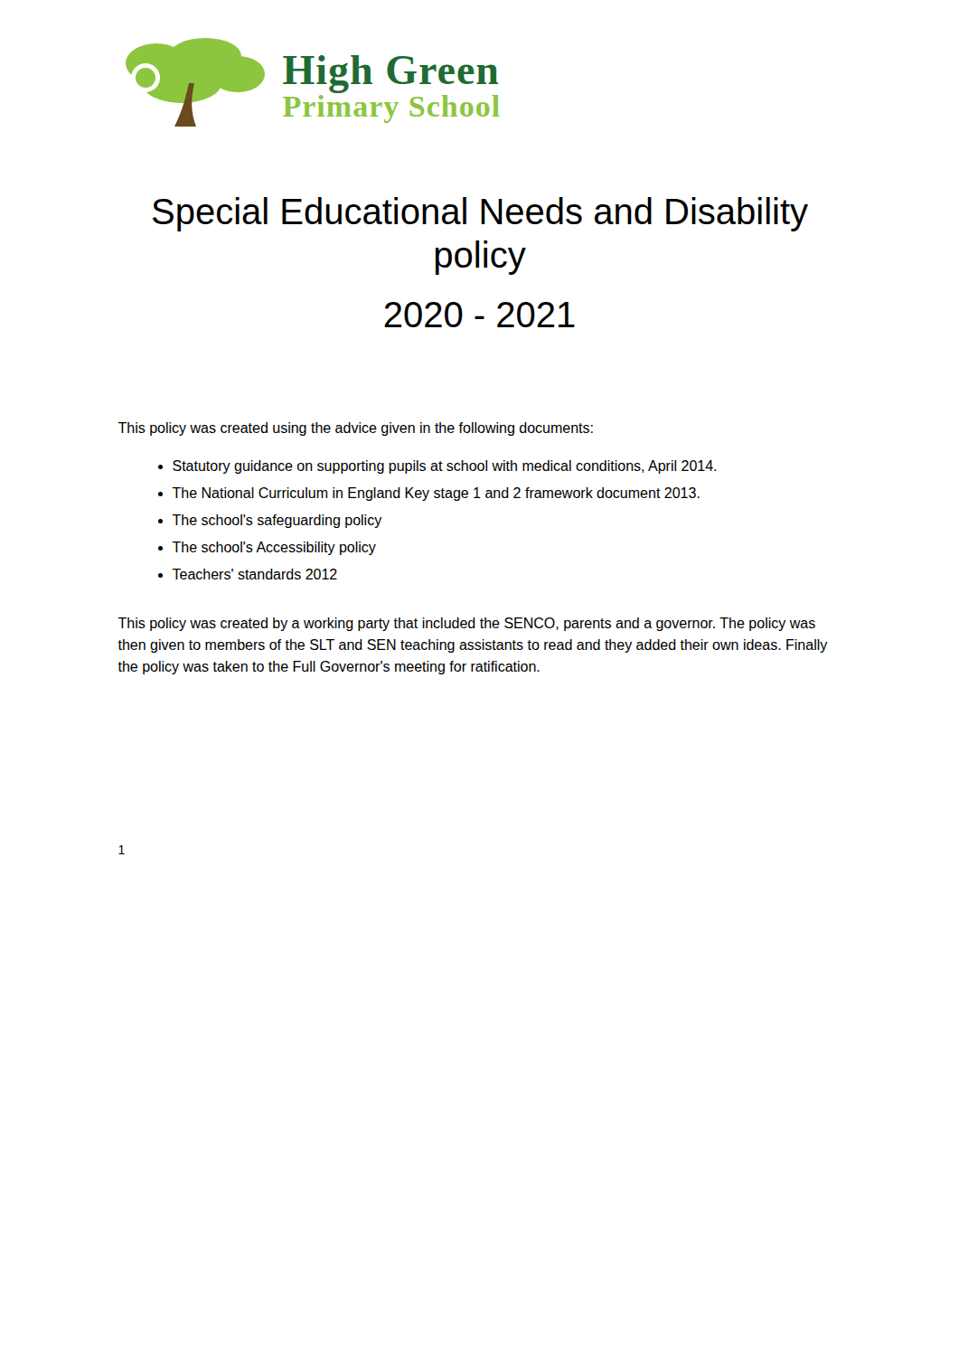High Green
Primary School
Special Educational Needs and Disability policy 2020 - 2021
This policy was created using the advice given in the following documents:
Statutory guidance on supporting pupils at school with medical conditions, April 2014.
The National Curriculum in England Key stage 1 and 2 framework document 2013.
The school's safeguarding policy
The school's Accessibility policy
Teachers' standards 2012
This policy was created by a working party that included the SENCO, parents and a governor. The policy was then given to members of the SLT and SEN teaching assistants to read and they added their own ideas. Finally the policy was taken to the Full Governor's meeting for ratification.
1